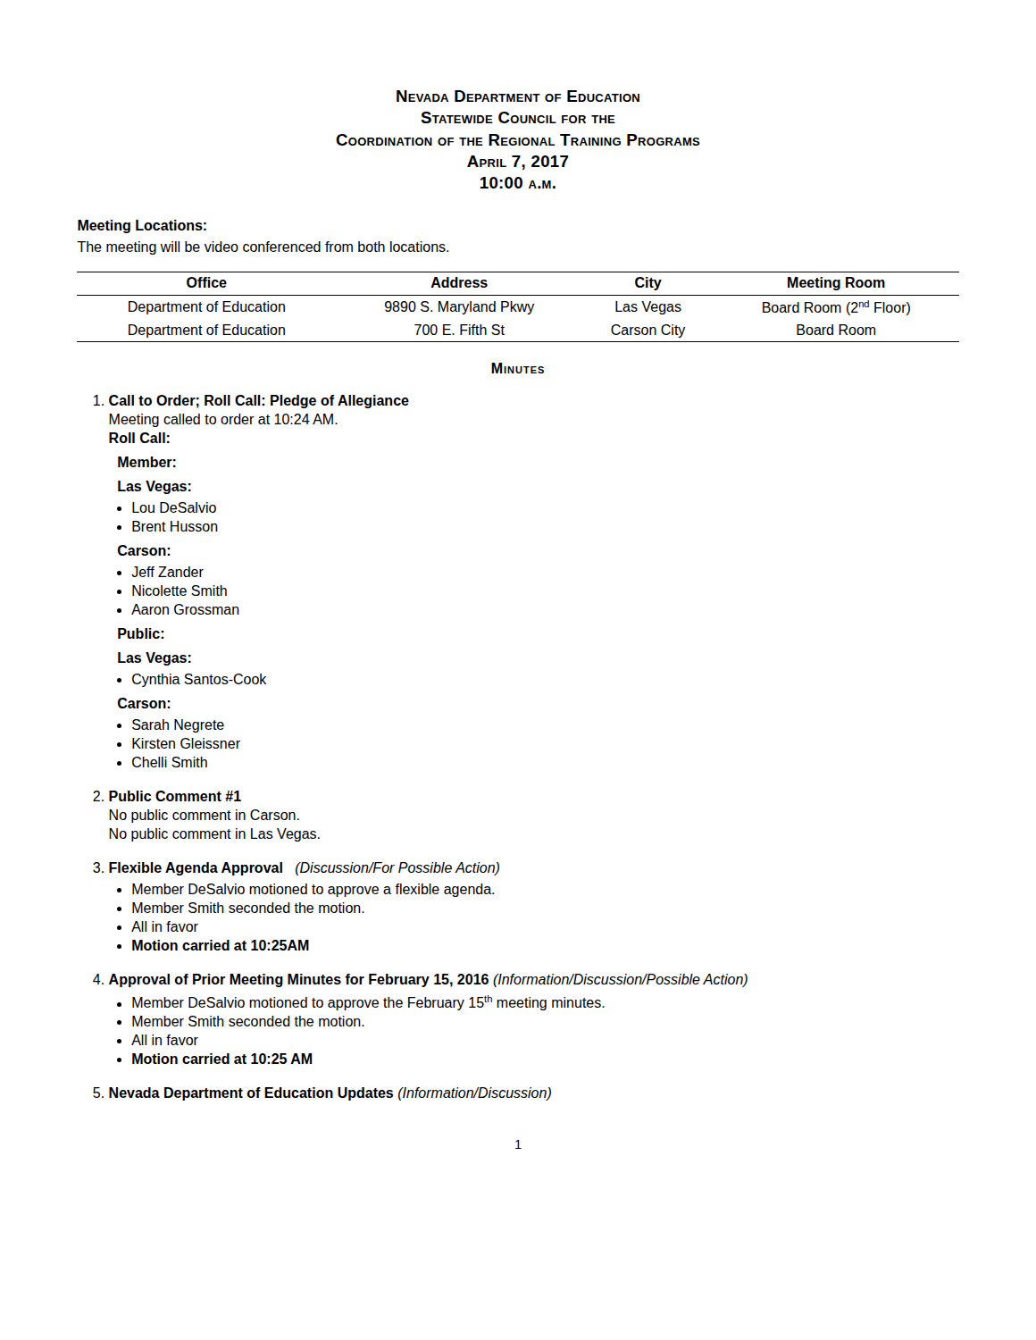Nevada Department of Education
Statewide Council for the
Coordination of the Regional Training Programs
April 7, 2017
10:00 a.m.
Meeting Locations:
The meeting will be video conferenced from both locations.
| Office | Address | City | Meeting Room |
| --- | --- | --- | --- |
| Department of Education | 9890 S. Maryland Pkwy | Las Vegas | Board Room (2 nd Floor) |
| Department of Education | 700 E. Fifth St | Carson City | Board Room |
Minutes
Call to Order; Roll Call: Pledge of Allegiance
Meeting called to order at 10:24 AM.
Roll Call:
Member:
Las Vegas:
Lou DeSalvio
Brent Husson
Carson:
Jeff Zander
Nicolette Smith
Aaron Grossman
Public:
Las Vegas:
Cynthia Santos-Cook
Carson:
Sarah Negrete
Kirsten Gleissner
Chelli Smith
Public Comment #1
No public comment in Carson.
No public comment in Las Vegas.
Flexible Agenda Approval (Discussion/For Possible Action)
Member DeSalvio motioned to approve a flexible agenda.
Member Smith seconded the motion.
All in favor
Motion carried at 10:25AM
Approval of Prior Meeting Minutes for February 15, 2016 (Information/Discussion/Possible Action)
Member DeSalvio motioned to approve the February 15th meeting minutes.
Member Smith seconded the motion.
All in favor
Motion carried at 10:25 AM
Nevada Department of Education Updates (Information/Discussion)
1